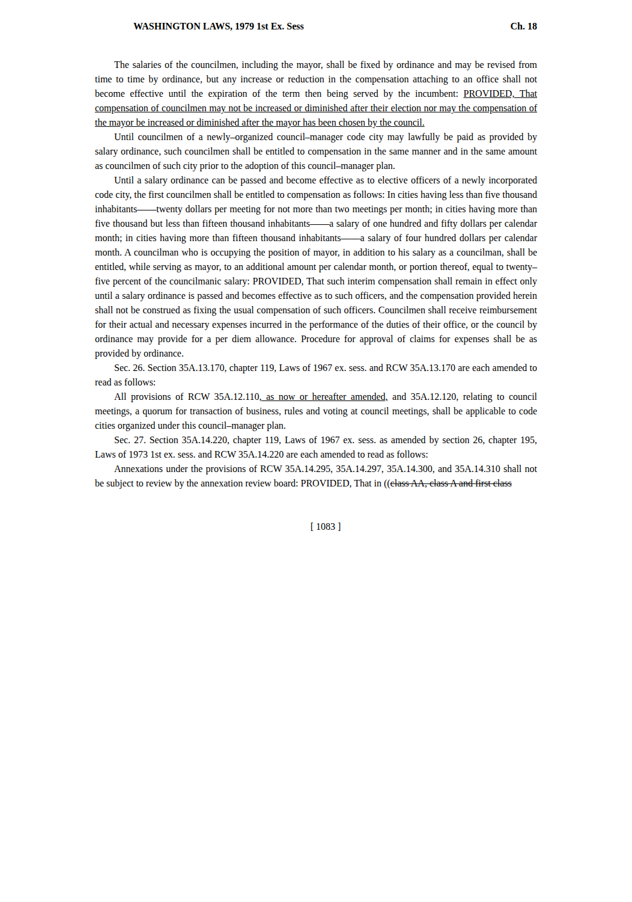WASHINGTON LAWS, 1979 1st Ex. Sess Ch. 18
The salaries of the councilmen, including the mayor, shall be fixed by ordinance and may be revised from time to time by ordinance, but any increase or reduction in the compensation attaching to an office shall not become effective until the expiration of the term then being served by the incumbent: PROVIDED, That compensation of councilmen may not be increased or diminished after their election nor may the compensation of the mayor be increased or diminished after the mayor has been chosen by the council.
Until councilmen of a newly–organized council–manager code city may lawfully be paid as provided by salary ordinance, such councilmen shall be entitled to compensation in the same manner and in the same amount as councilmen of such city prior to the adoption of this council–manager plan.
Until a salary ordinance can be passed and become effective as to elective officers of a newly incorporated code city, the first councilmen shall be entitled to compensation as follows: In cities having less than five thousand inhabitants——twenty dollars per meeting for not more than two meetings per month; in cities having more than five thousand but less than fifteen thousand inhabitants——a salary of one hundred and fifty dollars per calendar month; in cities having more than fifteen thousand inhabitants——a salary of four hundred dollars per calendar month. A councilman who is occupying the position of mayor, in addition to his salary as a councilman, shall be entitled, while serving as mayor, to an additional amount per calendar month, or portion thereof, equal to twenty–five percent of the councilmanic salary: PROVIDED, That such interim compensation shall remain in effect only until a salary ordinance is passed and becomes effective as to such officers, and the compensation provided herein shall not be construed as fixing the usual compensation of such officers. Councilmen shall receive reimbursement for their actual and necessary expenses incurred in the performance of the duties of their office, or the council by ordinance may provide for a per diem allowance. Procedure for approval of claims for expenses shall be as provided by ordinance.
Sec. 26. Section 35A.13.170, chapter 119, Laws of 1967 ex. sess. and RCW 35A.13.170 are each amended to read as follows:
All provisions of RCW 35A.12.110, as now or hereafter amended, and 35A.12.120, relating to council meetings, a quorum for transaction of business, rules and voting at council meetings, shall be applicable to code cities organized under this council–manager plan.
Sec. 27. Section 35A.14.220, chapter 119, Laws of 1967 ex. sess. as amended by section 26, chapter 195, Laws of 1973 1st ex. sess. and RCW 35A.14.220 are each amended to read as follows:
Annexations under the provisions of RCW 35A.14.295, 35A.14.297, 35A.14.300, and 35A.14.310 shall not be subject to review by the annexation review board: PROVIDED, That in ((class AA, class A and first class
[ 1083 ]